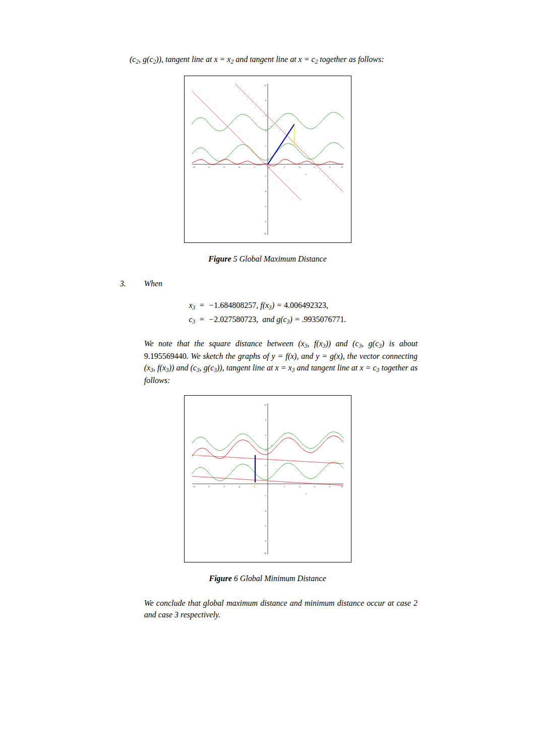(c2, g(c2)), tangent line at x = x2 and tangent line at x = c2 together as follows:
-10 -8 -6 -4 -2 0 2 4 6 8 10 10 8 6 4 2 -2 -4 -6 -8 -10 y x
Figure 5 Global Maximum Distance
When
| x 3 | = | − 1.684808257 , f(x 3 ) = 4.006492323 , |
| c 3 | = | − 2.027580723 , and g(c 3 ) = .9935076771 . |
We note that the square distance between (x3, f(x3)) and (c3, g(c3) is about 9.195569440. We sketch the graphs of y = f(x), and y = g(x), the vector connecting (x3, f(x3)) and (c3, g(c3)), tangent line at x = x3 and tangent line at x = c3 together as follows:
-10 -8 -6 -4 -2 2 4 6 8 10 10 8 6 4 2 -2 -4 -6 -8 -10 y x
Figure 6 Global Minimum Distance
We conclude that global maximum distance and minimum distance occur at case 2 and case 3 respectively.